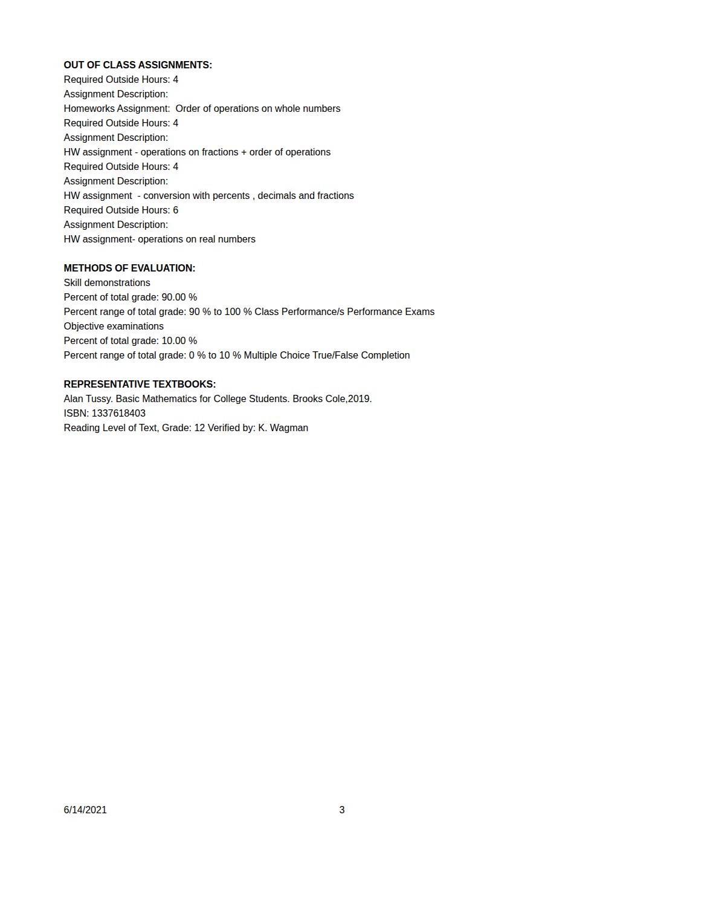OUT OF CLASS ASSIGNMENTS:
Required Outside Hours: 4
Assignment Description:
Homeworks Assignment: Order of operations on whole numbers
Required Outside Hours: 4
Assignment Description:
HW assignment - operations on fractions + order of operations
Required Outside Hours: 4
Assignment Description:
HW assignment - conversion with percents , decimals and fractions
Required Outside Hours: 6
Assignment Description:
HW assignment- operations on real numbers
METHODS OF EVALUATION:
Skill demonstrations
Percent of total grade: 90.00 %
Percent range of total grade: 90 % to 100 % Class Performance/s Performance Exams
Objective examinations
Percent of total grade: 10.00 %
Percent range of total grade: 0 % to 10 % Multiple Choice True/False Completion
REPRESENTATIVE TEXTBOOKS:
Alan Tussy. Basic Mathematics for College Students. Brooks Cole,2019.
ISBN: 1337618403
Reading Level of Text, Grade: 12 Verified by: K. Wagman
6/14/2021 3